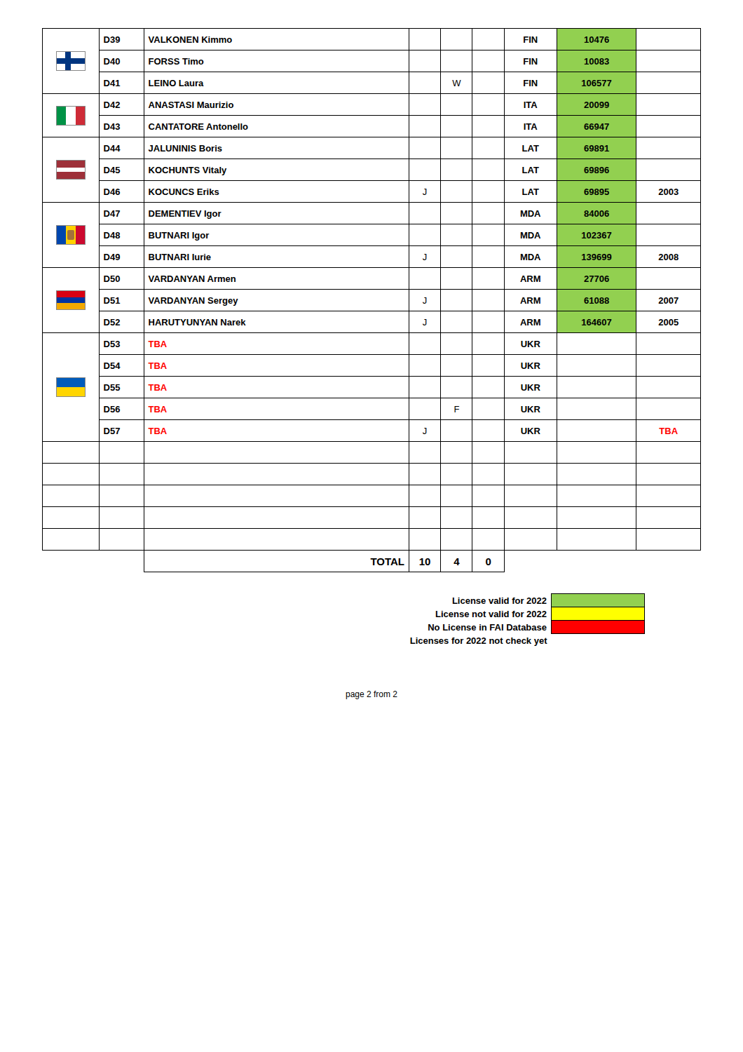| | D39 | VALKONEN Kimmo | | | | FIN | 10476 | |
| D40 | FORSS Timo | | | | FIN | 10083 | |
| D41 | LEINO Laura | | W | | FIN | 106577 | |
| | D42 | ANASTASI Maurizio | | | | ITA | 20099 | |
| D43 | CANTATORE Antonello | | | | ITA | 66947 | |
| | D44 | JALUNINIS Boris | | | | LAT | 69891 | |
| D45 | KOCHUNTS Vitaly | | | | LAT | 69896 | |
| D46 | KOCUNCS Eriks | J | | | LAT | 69895 | 2003 |
| | D47 | DEMENTIEV Igor | | | | MDA | 84006 | |
| D48 | BUTNARI Igor | | | | MDA | 102367 | |
| D49 | BUTNARI Iurie | J | | | MDA | 139699 | 2008 |
| | D50 | VARDANYAN Armen | | | | ARM | 27706 | |
| D51 | VARDANYAN Sergey | J | | | ARM | 61088 | 2007 |
| D52 | HARUTYUNYAN Narek | J | | | ARM | 164607 | 2005 |
| | D53 | TBA | | | | UKR | | |
| D54 | TBA | | | | UKR | | |
| D55 | TBA | | | | UKR | | |
| D56 | TBA | | F | | UKR | | |
| D57 | TBA | J | | | UKR | | TBA |
| | | TOTAL | 10 | 4 | 0 | | | |
| License valid for 2022 | |
| License not valid for 2022 | |
| No License in FAI Database | |
| Licenses for 2022 not check yet | |
page 2 from 2